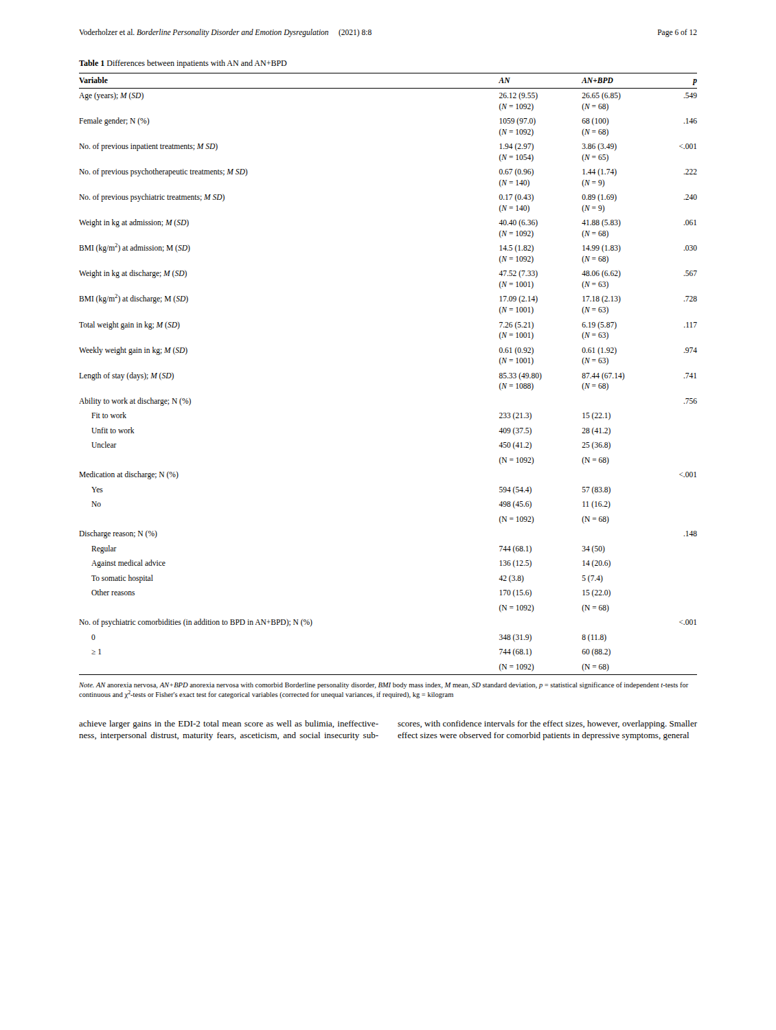Voderholzer et al. Borderline Personality Disorder and Emotion Dysregulation (2021) 8:8
Page 6 of 12
Table 1 Differences between inpatients with AN and AN+BPD
| Variable | AN | AN+BPD | p |
| --- | --- | --- | --- |
| Age (years); M ( SD ) | 26.12 (9.55) ( N = 1092) | 26.65 (6.85) ( N = 68) | .549 |
| Female gender; N (%) | 1059 (97.0) ( N = 1092) | 68 (100) ( N = 68) | .146 |
| No. of previous inpatient treatments; M SD ) | 1.94 (2.97) ( N = 1054) | 3.86 (3.49) ( N = 65) | <.001 |
| No. of previous psychotherapeutic treatments; M SD ) | 0.67 (0.96) ( N = 140) | 1.44 (1.74) ( N = 9) | .222 |
| No. of previous psychiatric treatments; M SD ) | 0.17 (0.43) ( N = 140) | 0.89 (1.69) ( N = 9) | .240 |
| Weight in kg at admission; M ( SD ) | 40.40 (6.36) ( N = 1092) | 41.88 (5.83) ( N = 68) | .061 |
| BMI (kg/m 2 ) at admission; M ( SD ) | 14.5 (1.82) ( N = 1092) | 14.99 (1.83) ( N = 68) | .030 |
| Weight in kg at discharge; M ( SD ) | 47.52 (7.33) ( N = 1001) | 48.06 (6.62) ( N = 63) | .567 |
| BMI (kg/m 2 ) at discharge; M ( SD ) | 17.09 (2.14) ( N = 1001) | 17.18 (2.13) ( N = 63) | .728 |
| Total weight gain in kg; M ( SD ) | 7.26 (5.21) ( N = 1001) | 6.19 (5.87) ( N = 63) | .117 |
| Weekly weight gain in kg; M ( SD ) | 0.61 (0.92) ( N = 1001) | 0.61 (1.92) ( N = 63) | .974 |
| Length of stay (days); M ( SD ) | 85.33 (49.80) ( N = 1088) | 87.44 (67.14) ( N = 68) | .741 |
| Ability to work at discharge; N (%) | | | .756 |
| Fit to work | 233 (21.3) | 15 (22.1) | |
| Unfit to work | 409 (37.5) | 28 (41.2) | |
| Unclear | 450 (41.2) | 25 (36.8) | |
| | (N = 1092) | (N = 68) | |
| Medication at discharge; N (%) | | | <.001 |
| Yes | 594 (54.4) | 57 (83.8) | |
| No | 498 (45.6) | 11 (16.2) | |
| | (N = 1092) | (N = 68) | |
| Discharge reason; N (%) | | | .148 |
| Regular | 744 (68.1) | 34 (50) | |
| Against medical advice | 136 (12.5) | 14 (20.6) | |
| To somatic hospital | 42 (3.8) | 5 (7.4) | |
| Other reasons | 170 (15.6) | 15 (22.0) | |
| | (N = 1092) | (N = 68) | |
| No. of psychiatric comorbidities (in addition to BPD in AN+BPD); N (%) | | | <.001 |
| 0 | 348 (31.9) | 8 (11.8) | |
| ≥ 1 | 744 (68.1) | 60 (88.2) | |
| | (N = 1092) | (N = 68) | |
Note. AN anorexia nervosa, AN+BPD anorexia nervosa with comorbid Borderline personality disorder, BMI body mass index, M mean, SD standard deviation, p = statistical significance of independent t-tests for continuous and χ2-tests or Fisher's exact test for categorical variables (corrected for unequal variances, if required), kg = kilogram
achieve larger gains in the EDI-2 total mean score as well as bulimia, ineffectiveness, interpersonal distrust, maturity fears, asceticism, and social insecurity subscores, with confidence intervals for the effect sizes, however, overlapping. Smaller effect sizes were observed for comorbid patients in depressive symptoms, general